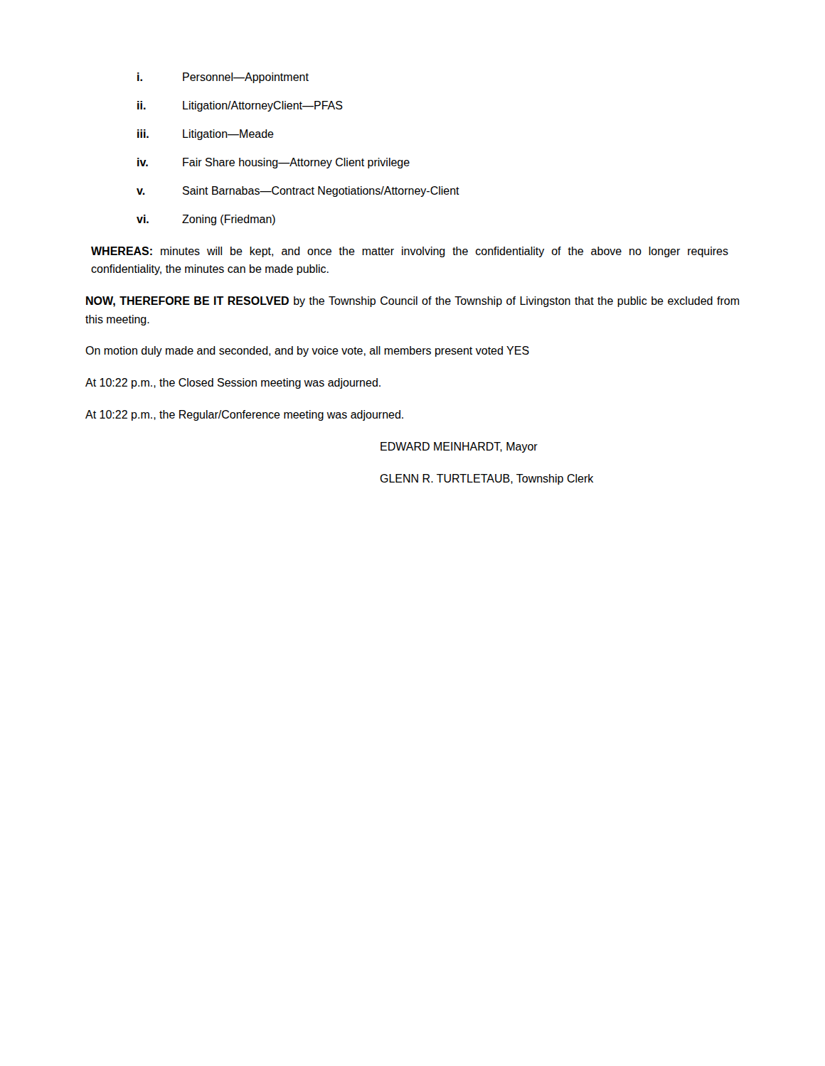i. Personnel—Appointment
ii. Litigation/AttorneyClient—PFAS
iii. Litigation—Meade
iv. Fair Share housing—Attorney Client privilege
v. Saint Barnabas—Contract Negotiations/Attorney-Client
vi. Zoning (Friedman)
WHEREAS: minutes will be kept, and once the matter involving the confidentiality of the above no longer requires confidentiality, the minutes can be made public.
NOW, THEREFORE BE IT RESOLVED by the Township Council of the Township of Livingston that the public be excluded from this meeting.
On motion duly made and seconded, and by voice vote, all members present voted YES
At 10:22 p.m., the Closed Session meeting was adjourned.
At 10:22 p.m., the Regular/Conference meeting was adjourned.
EDWARD MEINHARDT, Mayor
GLENN R. TURTLETAUB, Township Clerk